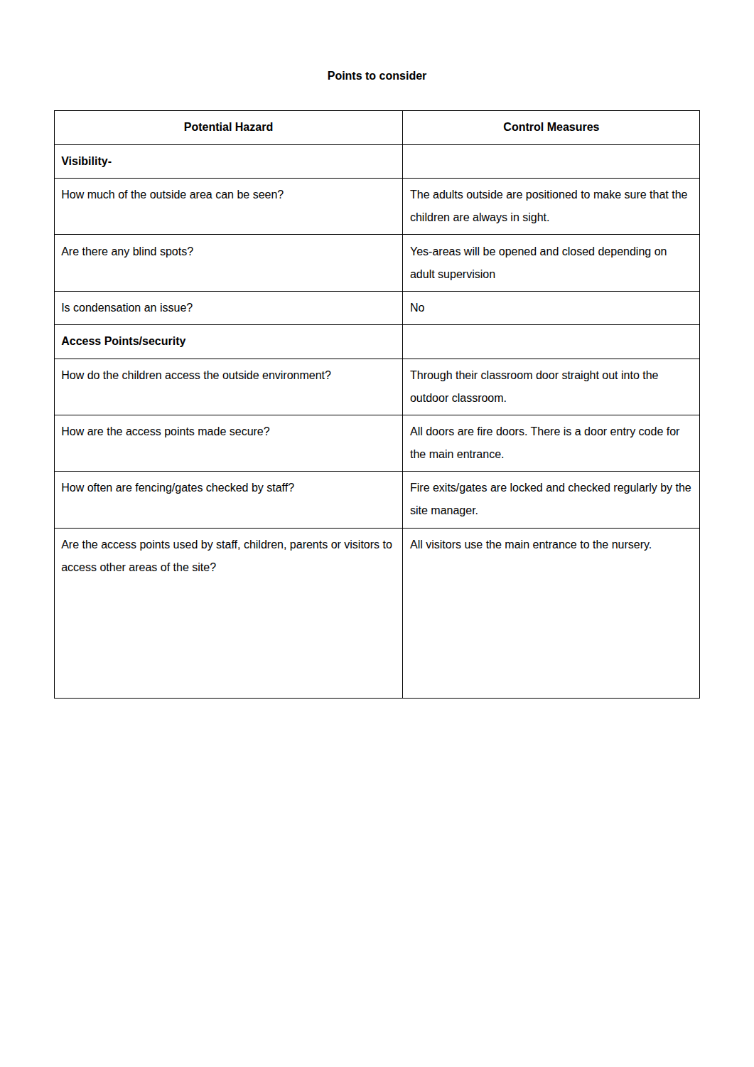Points to consider
| Potential Hazard | Control Measures |
| --- | --- |
| Visibility- | |
| How much of the outside area can be seen? | The adults outside are positioned to make sure that the children are always in sight. |
| Are there any blind spots? | Yes-areas will be opened and closed depending on adult supervision |
| Is condensation an issue? | No |
| Access Points/security | |
| How do the children access the outside environment? | Through their classroom door straight out into the outdoor classroom. |
| How are the access points made secure? | All doors are fire doors. There is a door entry code for the main entrance. |
| How often are fencing/gates checked by staff? | Fire exits/gates are locked and checked regularly by the site manager. |
| Are the access points used by staff, children, parents or visitors to access other areas of the site? | All visitors use the main entrance to the nursery. |